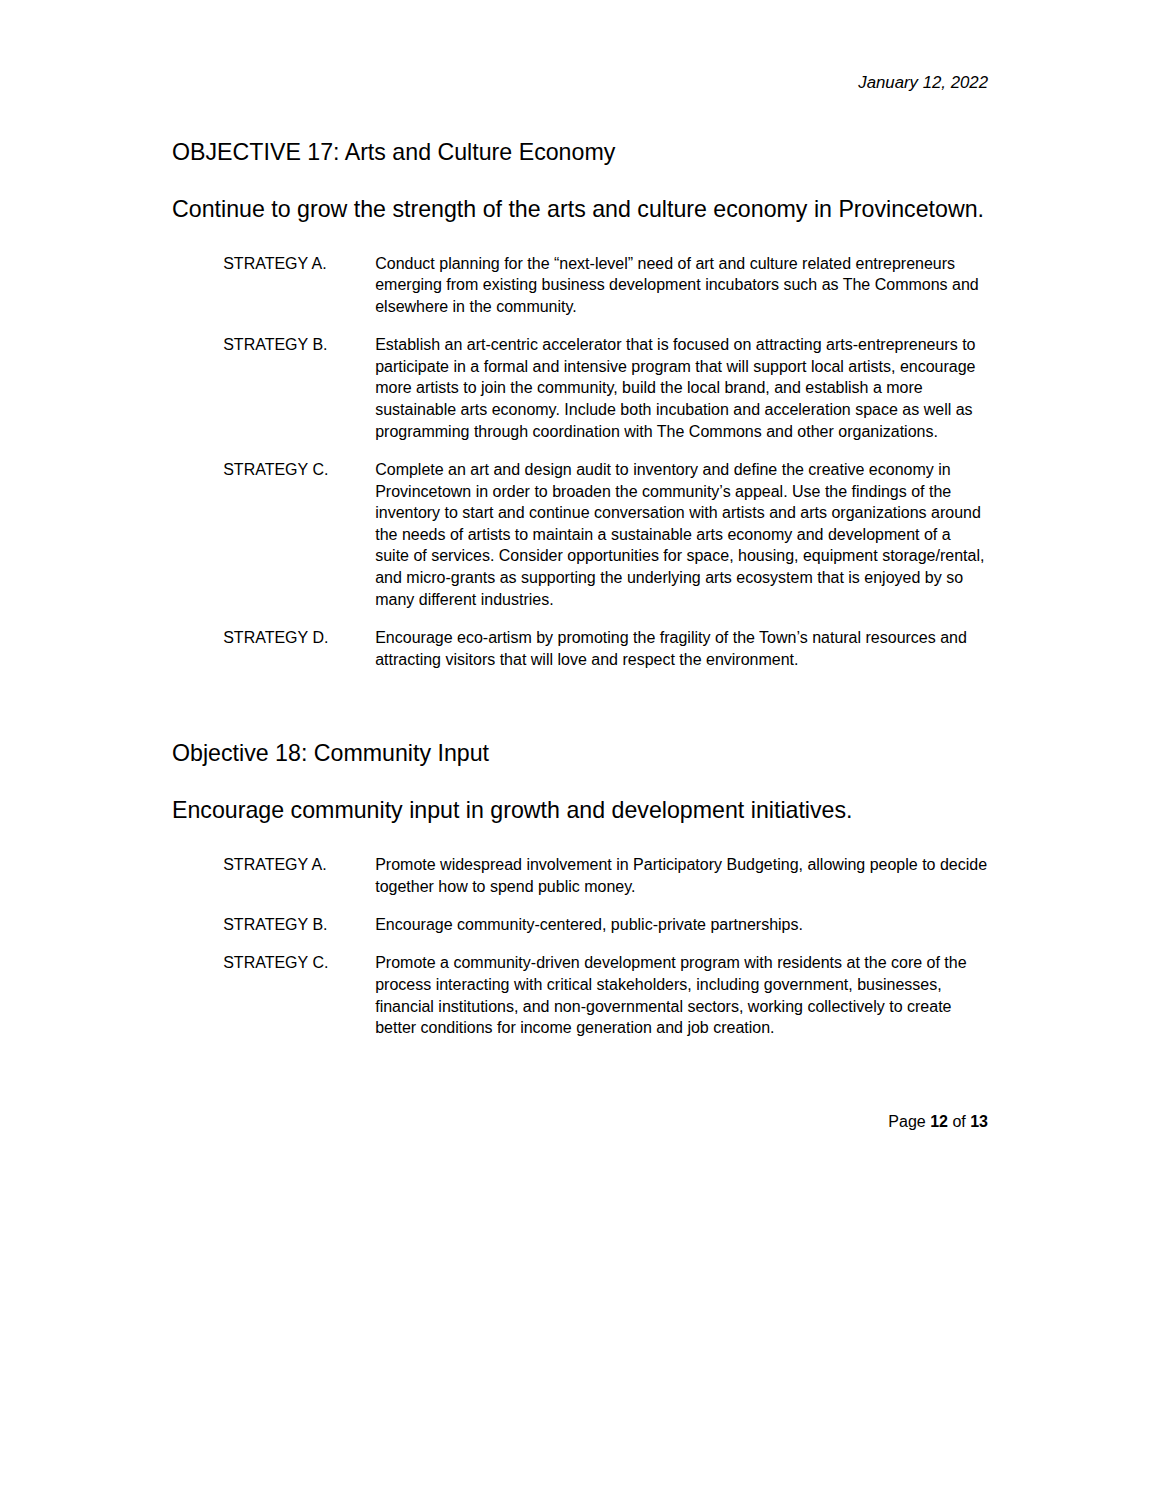January 12, 2022
OBJECTIVE 17: Arts and Culture Economy
Continue to grow the strength of the arts and culture economy in Provincetown.
STRATEGY A.
Conduct planning for the “next-level” need of art and culture related entrepreneurs emerging from existing business development incubators such as The Commons and elsewhere in the community.
STRATEGY B.
Establish an art-centric accelerator that is focused on attracting arts-entrepreneurs to participate in a formal and intensive program that will support local artists, encourage more artists to join the community, build the local brand, and establish a more sustainable arts economy. Include both incubation and acceleration space as well as programming through coordination with The Commons and other organizations.
STRATEGY C.
Complete an art and design audit to inventory and define the creative economy in Provincetown in order to broaden the community’s appeal. Use the findings of the inventory to start and continue conversation with artists and arts organizations around the needs of artists to maintain a sustainable arts economy and development of a suite of services. Consider opportunities for space, housing, equipment storage/rental, and micro-grants as supporting the underlying arts ecosystem that is enjoyed by so many different industries.
STRATEGY D.
Encourage eco-artism by promoting the fragility of the Town’s natural resources and attracting visitors that will love and respect the environment.
Objective 18: Community Input
Encourage community input in growth and development initiatives.
STRATEGY A.
Promote widespread involvement in Participatory Budgeting, allowing people to decide together how to spend public money.
STRATEGY B.
Encourage community-centered, public-private partnerships.
STRATEGY C.
Promote a community-driven development program with residents at the core of the process interacting with critical stakeholders, including government, businesses, financial institutions, and non-governmental sectors, working collectively to create better conditions for income generation and job creation.
Page 12 of 13